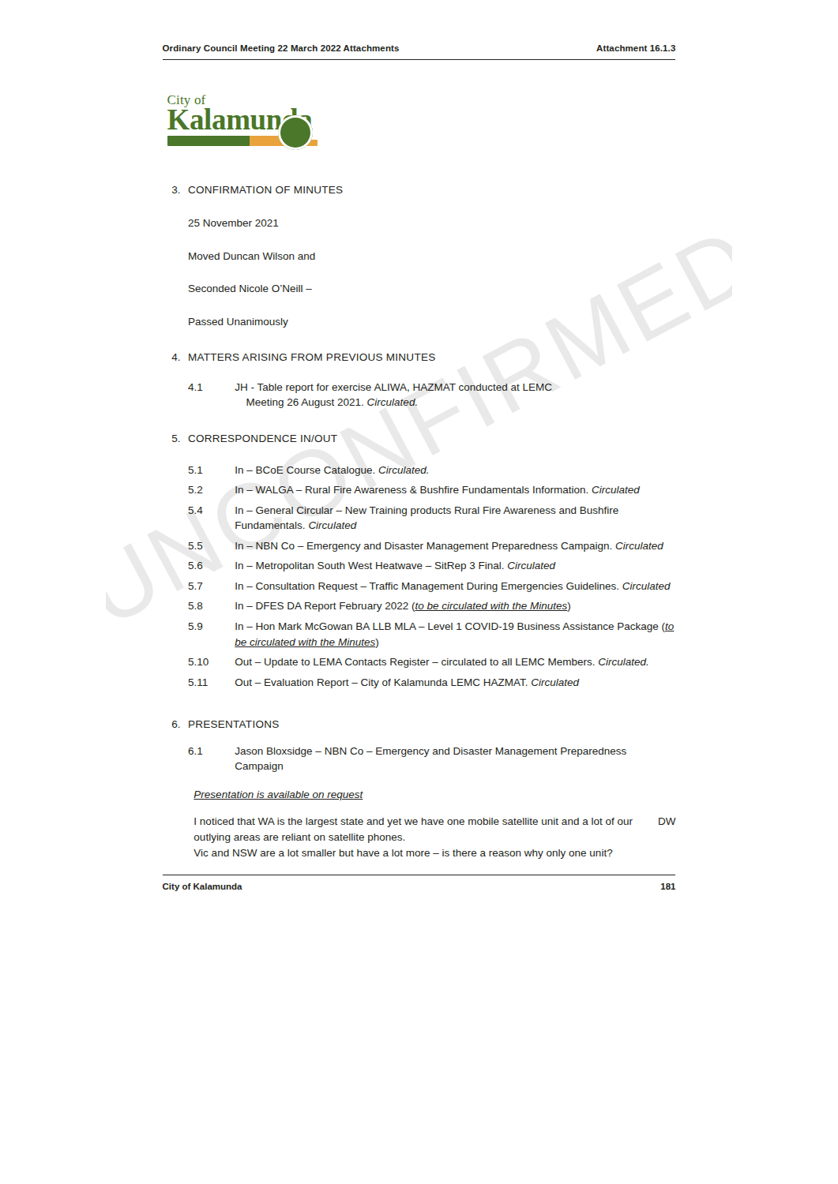Ordinary Council Meeting 22 March 2022 Attachments Attachment 16.1.3
City of
Kalamunda
UNCONFIRMED
3.
CONFIRMATION OF MINUTES
25 November 2021
Moved Duncan Wilson and
Seconded Nicole O’Neill –
Passed Unanimously
4.
MATTERS ARISING FROM PREVIOUS MINUTES
4.1 JH - Table report for exercise ALIWA, HAZMAT conducted at LEMC
Meeting 26 August 2021. Circulated.
5.
CORRESPONDENCE IN/OUT
5.1 In – BCoE Course Catalogue. Circulated.
5.2 In – WALGA – Rural Fire Awareness & Bushfire Fundamentals Information. Circulated
5.4 In – General Circular – New Training products Rural Fire Awareness and Bushfire Fundamentals. Circulated
5.5 In – NBN Co – Emergency and Disaster Management Preparedness Campaign. Circulated
5.6 In – Metropolitan South West Heatwave – SitRep 3 Final. Circulated
5.7 In – Consultation Request – Traffic Management During Emergencies Guidelines. Circulated
5.8 In – DFES DA Report February 2022 (to be circulated with the Minutes)
5.9 In – Hon Mark McGowan BA LLB MLA – Level 1 COVID-19 Business Assistance Package (to be circulated with the Minutes)
5.10 Out – Update to LEMA Contacts Register – circulated to all LEMC Members. Circulated.
5.11 Out – Evaluation Report – City of Kalamunda LEMC HAZMAT. Circulated
6.
PRESENTATIONS
6.1 Jason Bloxsidge – NBN Co – Emergency and Disaster Management Preparedness Campaign
Presentation is available on request
DW I noticed that WA is the largest state and yet we have one mobile satellite unit and a lot of our outlying areas are reliant on satellite phones.
Vic and NSW are a lot smaller but have a lot more – is there a reason why only one unit?
City of Kalamunda 181